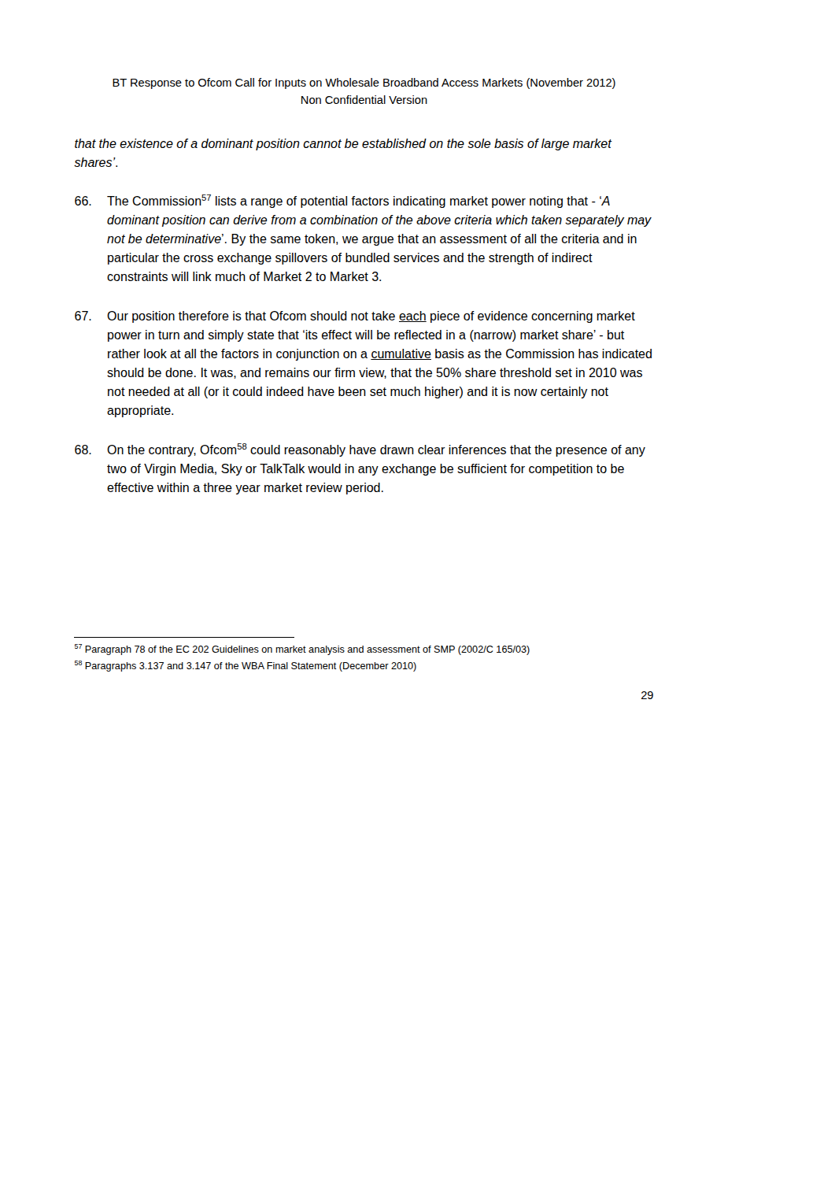BT Response to Ofcom Call for Inputs on Wholesale Broadband Access Markets (November 2012)
Non Confidential Version
that the existence of a dominant position cannot be established on the sole basis of large market shares’.
66. The Commission57 lists a range of potential factors indicating market power noting that - ‘A dominant position can derive from a combination of the above criteria which taken separately may not be determinative’. By the same token, we argue that an assessment of all the criteria and in particular the cross exchange spillovers of bundled services and the strength of indirect constraints will link much of Market 2 to Market 3.
67. Our position therefore is that Ofcom should not take each piece of evidence concerning market power in turn and simply state that ‘its effect will be reflected in a (narrow) market share’ - but rather look at all the factors in conjunction on a cumulative basis as the Commission has indicated should be done. It was, and remains our firm view, that the 50% share threshold set in 2010 was not needed at all (or it could indeed have been set much higher) and it is now certainly not appropriate.
68. On the contrary, Ofcom58 could reasonably have drawn clear inferences that the presence of any two of Virgin Media, Sky or TalkTalk would in any exchange be sufficient for competition to be effective within a three year market review period.
57 Paragraph 78 of the EC 202 Guidelines on market analysis and assessment of SMP (2002/C 165/03)
58 Paragraphs 3.137 and 3.147 of the WBA Final Statement (December 2010)
29